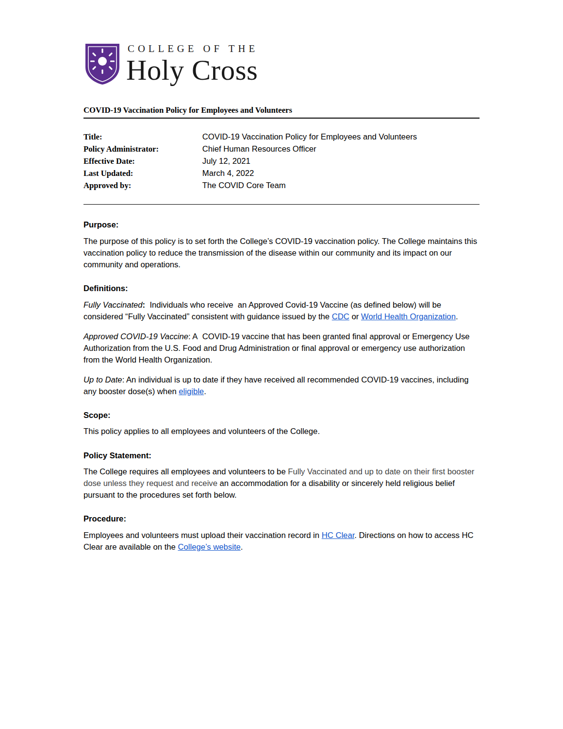COLLEGE OF THE
Holy Cross
COVID-19 Vaccination Policy for Employees and Volunteers
| Title: | COVID-19 Vaccination Policy for Employees and Volunteers |
| Policy Administrator: | Chief Human Resources Officer |
| Effective Date: | July 12, 2021 |
| Last Updated: | March 4, 2022 |
| Approved by: | The COVID Core Team |
Purpose:
The purpose of this policy is to set forth the College’s COVID-19 vaccination policy. The College maintains this vaccination policy to reduce the transmission of the disease within our community and its impact on our community and operations.
Definitions:
Fully Vaccinated: Individuals who receive an Approved Covid-19 Vaccine (as defined below) will be considered “Fully Vaccinated” consistent with guidance issued by the CDC or World Health Organization.
Approved COVID-19 Vaccine: A COVID-19 vaccine that has been granted final approval or Emergency Use Authorization from the U.S. Food and Drug Administration or final approval or emergency use authorization from the World Health Organization.
Up to Date: An individual is up to date if they have received all recommended COVID-19 vaccines, including any booster dose(s) when eligible.
Scope:
This policy applies to all employees and volunteers of the College.
Policy Statement:
The College requires all employees and volunteers to be Fully Vaccinated and up to date on their first booster dose unless they request and receive an accommodation for a disability or sincerely held religious belief pursuant to the procedures set forth below.
Procedure:
Employees and volunteers must upload their vaccination record in HC Clear. Directions on how to access HC Clear are available on the College’s website.